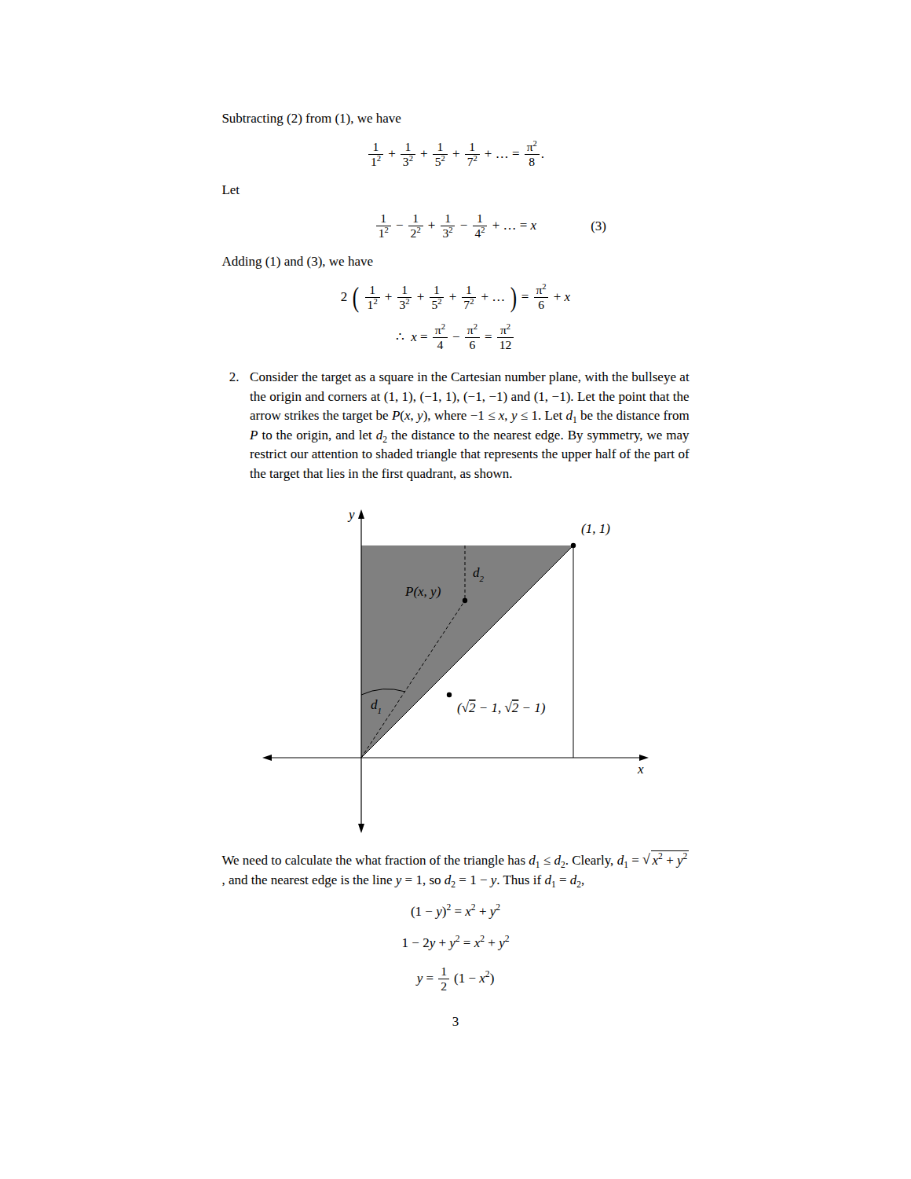Subtracting (2) from (1), we have
112 + 132 + 152 + 172 + … = π28.
Let
112 − 122 + 132 − 142 + … = x (3)
Adding (1) and (3), we have
2 ( 112 + 132 + 152 + 172 + … ) = π26 + x
∴ x = π24 − π26 = π212
Consider the target as a square in the Cartesian number plane, with the bullseye at the origin and corners at (1, 1), (−1, 1), (−1, −1) and (1, −1). Let the point that the arrow strikes the target be P(x, y), where −1 ≤ x, y ≤ 1. Let d1 be the distance from P to the origin, and let d2 the distance to the nearest edge. By symmetry, we may restrict our attention to shaded triangle that represents the upper half of the part of the target that lies in the first quadrant, as shown.
y x (1, 1) P(x, y) d2 d1 (√2 − 1, √2 − 1)
We need to calculate the what fraction of the triangle has d1 ≤ d2. Clearly, d1 = x2 + y2, and the nearest edge is the line y = 1, so d2 = 1 − y. Thus if d1 = d2,
(1 − y)2 = x2 + y2
1 − 2y + y2 = x2 + y2
y = 12 (1 − x2)
3